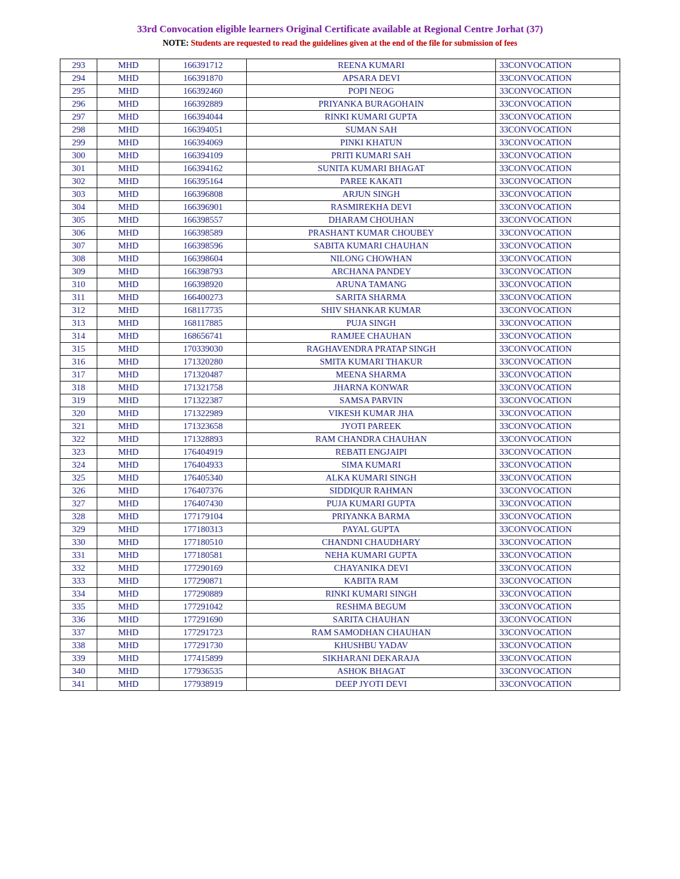33rd Convocation eligible learners Original Certificate available at Regional Centre Jorhat (37)
NOTE: Students are requested to read the guidelines given at the end of the file for submission of fees
| 293 | MHD | 166391712 | REENA KUMARI | 33CONVOCATION |
| 294 | MHD | 166391870 | APSARA DEVI | 33CONVOCATION |
| 295 | MHD | 166392460 | POPI NEOG | 33CONVOCATION |
| 296 | MHD | 166392889 | PRIYANKA BURAGOHAIN | 33CONVOCATION |
| 297 | MHD | 166394044 | RINKI KUMARI GUPTA | 33CONVOCATION |
| 298 | MHD | 166394051 | SUMAN SAH | 33CONVOCATION |
| 299 | MHD | 166394069 | PINKI KHATUN | 33CONVOCATION |
| 300 | MHD | 166394109 | PRITI KUMARI SAH | 33CONVOCATION |
| 301 | MHD | 166394162 | SUNITA KUMARI BHAGAT | 33CONVOCATION |
| 302 | MHD | 166395164 | PAREE KAKATI | 33CONVOCATION |
| 303 | MHD | 166396808 | ARJUN SINGH | 33CONVOCATION |
| 304 | MHD | 166396901 | RASMIREKHA DEVI | 33CONVOCATION |
| 305 | MHD | 166398557 | DHARAM CHOUHAN | 33CONVOCATION |
| 306 | MHD | 166398589 | PRASHANT KUMAR CHOUBEY | 33CONVOCATION |
| 307 | MHD | 166398596 | SABITA KUMARI CHAUHAN | 33CONVOCATION |
| 308 | MHD | 166398604 | NILONG CHOWHAN | 33CONVOCATION |
| 309 | MHD | 166398793 | ARCHANA PANDEY | 33CONVOCATION |
| 310 | MHD | 166398920 | ARUNA TAMANG | 33CONVOCATION |
| 311 | MHD | 166400273 | SARITA SHARMA | 33CONVOCATION |
| 312 | MHD | 168117735 | SHIV SHANKAR KUMAR | 33CONVOCATION |
| 313 | MHD | 168117885 | PUJA SINGH | 33CONVOCATION |
| 314 | MHD | 168656741 | RAMJEE CHAUHAN | 33CONVOCATION |
| 315 | MHD | 170339030 | RAGHAVENDRA PRATAP SINGH | 33CONVOCATION |
| 316 | MHD | 171320280 | SMITA KUMARI THAKUR | 33CONVOCATION |
| 317 | MHD | 171320487 | MEENA SHARMA | 33CONVOCATION |
| 318 | MHD | 171321758 | JHARNA KONWAR | 33CONVOCATION |
| 319 | MHD | 171322387 | SAMSA PARVIN | 33CONVOCATION |
| 320 | MHD | 171322989 | VIKESH KUMAR JHA | 33CONVOCATION |
| 321 | MHD | 171323658 | JYOTI PAREEK | 33CONVOCATION |
| 322 | MHD | 171328893 | RAM CHANDRA CHAUHAN | 33CONVOCATION |
| 323 | MHD | 176404919 | REBATI ENGJAIPI | 33CONVOCATION |
| 324 | MHD | 176404933 | SIMA KUMARI | 33CONVOCATION |
| 325 | MHD | 176405340 | ALKA KUMARI SINGH | 33CONVOCATION |
| 326 | MHD | 176407376 | SIDDIQUR RAHMAN | 33CONVOCATION |
| 327 | MHD | 176407430 | PUJA KUMARI GUPTA | 33CONVOCATION |
| 328 | MHD | 177179104 | PRIYANKA BARMA | 33CONVOCATION |
| 329 | MHD | 177180313 | PAYAL GUPTA | 33CONVOCATION |
| 330 | MHD | 177180510 | CHANDNI CHAUDHARY | 33CONVOCATION |
| 331 | MHD | 177180581 | NEHA KUMARI GUPTA | 33CONVOCATION |
| 332 | MHD | 177290169 | CHAYANIKA DEVI | 33CONVOCATION |
| 333 | MHD | 177290871 | KABITA RAM | 33CONVOCATION |
| 334 | MHD | 177290889 | RINKI KUMARI SINGH | 33CONVOCATION |
| 335 | MHD | 177291042 | RESHMA BEGUM | 33CONVOCATION |
| 336 | MHD | 177291690 | SARITA CHAUHAN | 33CONVOCATION |
| 337 | MHD | 177291723 | RAM SAMODHAN CHAUHAN | 33CONVOCATION |
| 338 | MHD | 177291730 | KHUSHBU YADAV | 33CONVOCATION |
| 339 | MHD | 177415899 | SIKHARANI DEKARAJA | 33CONVOCATION |
| 340 | MHD | 177936535 | ASHOK BHAGAT | 33CONVOCATION |
| 341 | MHD | 177938919 | DEEP JYOTI DEVI | 33CONVOCATION |